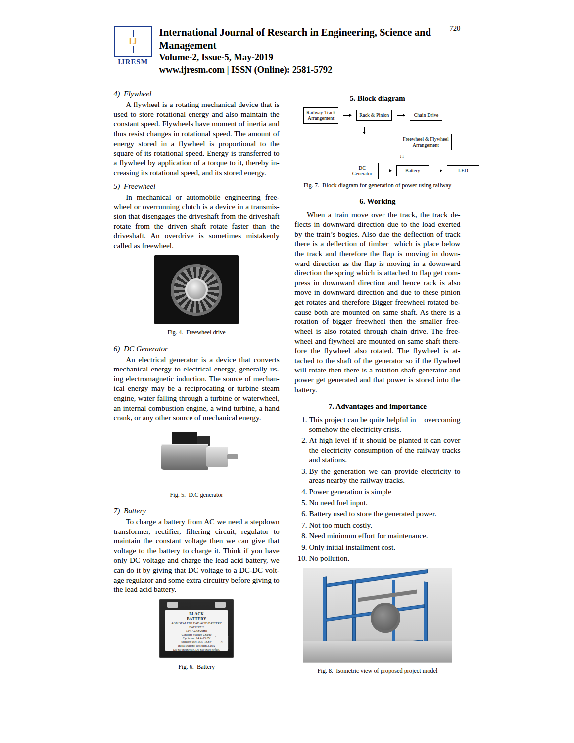720
IJ
IJRESM
International Journal of Research in Engineering, Science and Management
Volume-2, Issue-5, May-2019
www.ijresm.com | ISSN (Online): 2581-5792
4) Flywheel
A flywheel is a rotating mechanical device that is used to store rotational energy and also maintain the constant speed. Flywheels have moment of inertia and thus resist changes in rotational speed. The amount of energy stored in a flywheel is proportional to the square of its rotational speed. Energy is transferred to a flywheel by application of a torque to it, thereby increasing its rotational speed, and its stored energy.
5) Freewheel
In mechanical or automobile engineering freewheel or overrunning clutch is a device in a transmission that disengages the driveshaft from the driveshaft rotate from the driven shaft rotate faster than the driveshaft. An overdrive is sometimes mistakenly called as freewheel.
Fig. 4. Freewheel drive
6) DC Generator
An electrical generator is a device that converts mechanical energy to electrical energy, generally using electromagnetic induction. The source of mechanical energy may be a reciprocating or turbine steam engine, water falling through a turbine or waterwheel, an internal combustion engine, a wind turbine, a hand crank, or any other source of mechanical energy.
Fig. 5. D.C generator
7) Battery
To charge a battery from AC we need a stepdown transformer, rectifier, filtering circuit, regulator to maintain the constant voltage then we can give that voltage to the battery to charge it. Think if you have only DC voltage and charge the lead acid battery, we can do it by giving that DC voltage to a DC-DC voltage regulator and some extra circuitry before giving to the lead acid battery.
BLACK BATTERY AGM SEALED LEAD ACID BATTERY
BAT12V7.2
12V 7.2Ah/20HR
Constant Voltage Charge
Cycle use: 14.4–15.0V
Standby use: 13.5–13.8V
Initial current: less than 2.16A
Do not incinerate. Do not short circuit.
⚠
Fig. 6. Battery
5. Block diagram
Railway Track
Arrangement
Rack & Pinion
Chain Drive
Freewheel & Flywheel
Arrangement
↓↓
DC Generator
Battery
LED
Fig. 7. Block diagram for generation of power using railway
6. Working
When a train move over the track, the track deflects in downward direction due to the load exerted by the train’s bogies. Also due the deflection of track there is a deflection of timber which is place below the track and therefore the flap is moving in downward direction as the flap is moving in a downward direction the spring which is attached to flap get compress in downward direction and hence rack is also move in downward direction and due to these pinion get rotates and therefore Bigger freewheel rotated because both are mounted on same shaft. As there is a rotation of bigger freewheel then the smaller freewheel is also rotated through chain drive. The freewheel and flywheel are mounted on same shaft therefore the flywheel also rotated. The flywheel is attached to the shaft of the generator so if the flywheel will rotate then there is a rotation shaft generator and power get generated and that power is stored into the battery.
7. Advantages and importance
This project can be quite helpful in overcoming somehow the electricity crisis.
At high level if it should be planted it can cover the electricity consumption of the railway tracks and stations.
By the generation we can provide electricity to areas nearby the railway tracks.
Power generation is simple
No need fuel input.
Battery used to store the generated power.
Not too much costly.
Need minimum effort for maintenance.
Only initial installment cost.
No pollution.
Fig. 8. Isometric view of proposed project model